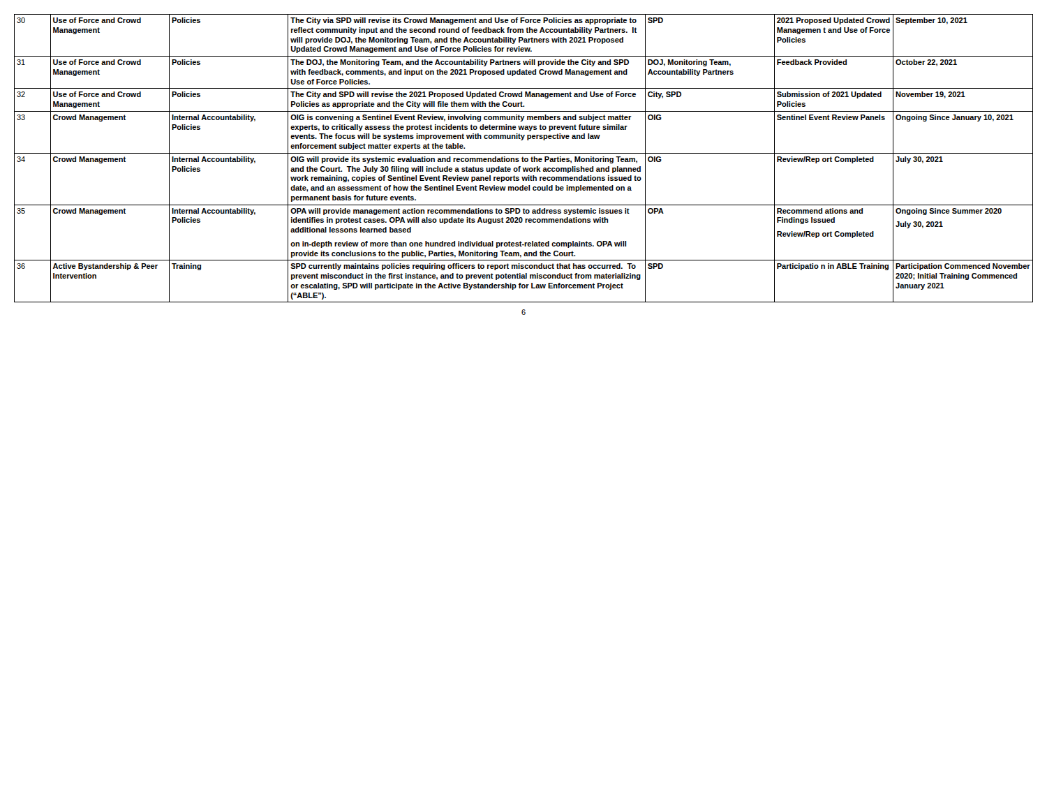| 30 | Use of Force and Crowd Management | Policies | The City via SPD will revise its Crowd Management and Use of Force Policies as appropriate to reflect community input and the second round of feedback from the Accountability Partners. It will provide DOJ, the Monitoring Team, and the Accountability Partners with 2021 Proposed Updated Crowd Management and Use of Force Policies for review. | SPD | 2021 Proposed Updated Crowd Managemen t and Use of Force Policies | September 10, 2021 |
| 31 | Use of Force and Crowd Management | Policies | The DOJ, the Monitoring Team, and the Accountability Partners will provide the City and SPD with feedback, comments, and input on the 2021 Proposed updated Crowd Management and Use of Force Policies. | DOJ, Monitoring Team, Accountability Partners | Feedback Provided | October 22, 2021 |
| 32 | Use of Force and Crowd Management | Policies | The City and SPD will revise the 2021 Proposed Updated Crowd Management and Use of Force Policies as appropriate and the City will file them with the Court. | City, SPD | Submission of 2021 Updated Policies | November 19, 2021 |
| 33 | Crowd Management | Internal Accountability, Policies | OIG is convening a Sentinel Event Review, involving community members and subject matter experts, to critically assess the protest incidents to determine ways to prevent future similar events. The focus will be systems improvement with community perspective and law enforcement subject matter experts at the table. | OIG | Sentinel Event Review Panels | Ongoing Since January 10, 2021 |
| 34 | Crowd Management | Internal Accountability, Policies | OIG will provide its systemic evaluation and recommendations to the Parties, Monitoring Team, and the Court. The July 30 filing will include a status update of work accomplished and planned work remaining, copies of Sentinel Event Review panel reports with recommendations issued to date, and an assessment of how the Sentinel Event Review model could be implemented on a permanent basis for future events. | OIG | Review/Rep ort Completed | July 30, 2021 |
| 35 | Crowd Management | Internal Accountability, Policies | / OPA will provide management action recommendations to SPD to address systemic issues it identifies in protest cases. OPA will also update its August 2020 recommendations with additional lessons learned based / / on in-depth review of more than one hundred individual protest-related complaints. OPA will provide its conclusions to the public, Parties, Monitoring Team, and the Court. / | OPA | / Recommend ations and Findings Issued / / Review/Rep ort Completed / | / Ongoing Since Summer 2020 / / July 30, 2021 / |
| 36 | Active Bystandership & Peer Intervention | Training | SPD currently maintains policies requiring officers to report misconduct that has occurred. To prevent misconduct in the first instance, and to prevent potential misconduct from materializing or escalating, SPD will participate in the Active Bystandership for Law Enforcement Project (“ABLE”). | SPD | Participatio n in ABLE Training | Participation Commenced November 2020; Initial Training Commenced January 2021 |
6